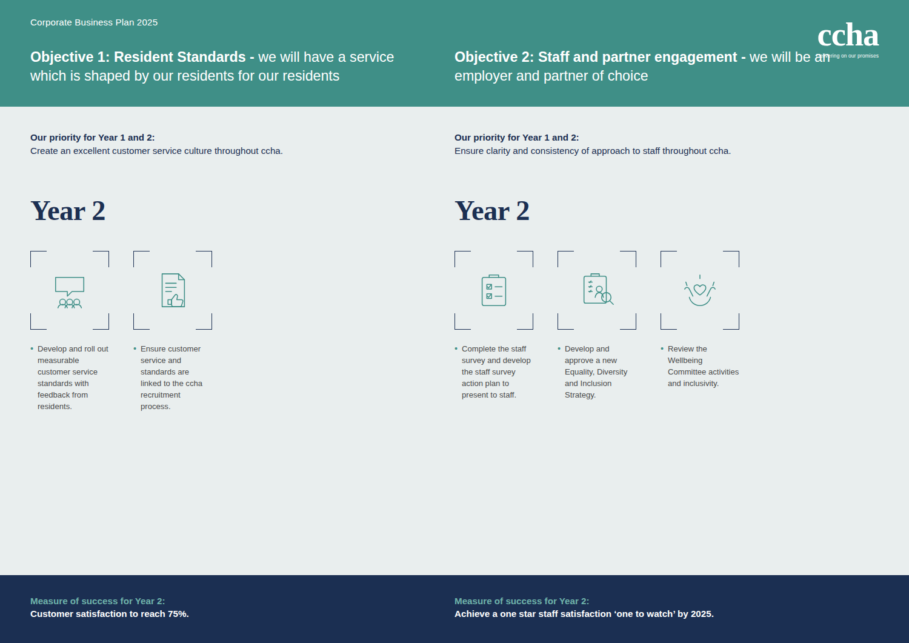Corporate Business Plan 2025
ccha Delivering on our promises
Objective 1: Resident Standards - we will have a service which is shaped by our residents for our residents
Objective 2: Staff and partner engagement - we will be an employer and partner of choice
Our priority for Year 1 and 2: Create an excellent customer service culture throughout ccha.
Year 2
Develop and roll out measurable customer service standards with feedback from residents.
Ensure customer service and standards are linked to the ccha recruitment process.
Our priority for Year 1 and 2: Ensure clarity and consistency of approach to staff throughout ccha.
Year 2
Complete the staff survey and develop the staff survey action plan to present to staff.
Develop and approve a new Equality, Diversity and Inclusion Strategy.
Review the Wellbeing Committee activities and inclusivity.
Measure of success for Year 2:
Customer satisfaction to reach 75%.
Measure of success for Year 2:
Achieve a one star staff satisfaction ‘one to watch’ by 2025.